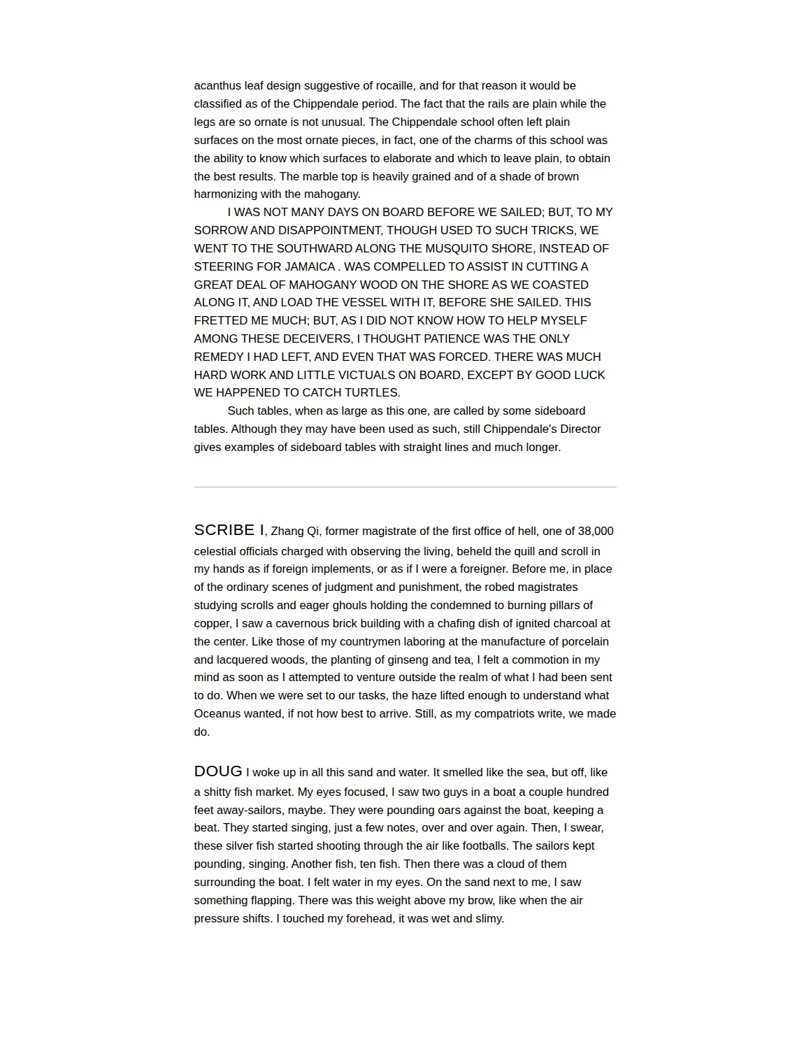acanthus leaf design suggestive of rocaille, and for that reason it would be classified as of the Chippendale period. The fact that the rails are plain while the legs are so ornate is not unusual. The Chippendale school often left plain surfaces on the most ornate pieces, in fact, one of the charms of this school was the ability to know which surfaces to elaborate and which to leave plain, to obtain the best results. The marble top is heavily grained and of a shade of brown harmonizing with the mahogany.
I was not many days on board before we sailed; but, to my sorrow and disappointment, though used to such tricks, we went to the southward along the Musquito shore, instead of steering for Jamaica . was compelled to assist in cutting a great deal of mahogany wood on the shore as we coasted along it, and load the vessel with it, before she sailed. This fretted me much; but, as I did not know how to help myself among these deceivers, I thought patience was the only remedy I had left, and even that was forced. There was much hard work and little victuals on board, except by good luck we happened to catch turtles.
Such tables, when as large as this one, are called by some sideboard tables. Although they may have been used as such, still Chippendale's Director gives examples of sideboard tables with straight lines and much longer.
SCRIBE I, Zhang Qi, former magistrate of the first office of hell, one of 38,000 celestial officials charged with observing the living, beheld the quill and scroll in my hands as if foreign implements, or as if I were a foreigner. Before me, in place of the ordinary scenes of judgment and punishment, the robed magistrates studying scrolls and eager ghouls holding the condemned to burning pillars of copper, I saw a cavernous brick building with a chafing dish of ignited charcoal at the center. Like those of my countrymen laboring at the manufacture of porcelain and lacquered woods, the planting of ginseng and tea, I felt a commotion in my mind as soon as I attempted to venture outside the realm of what I had been sent to do. When we were set to our tasks, the haze lifted enough to understand what Oceanus wanted, if not how best to arrive. Still, as my compatriots write, we made do.
DOUG I woke up in all this sand and water. It smelled like the sea, but off, like a shitty fish market. My eyes focused, I saw two guys in a boat a couple hundred feet away-sailors, maybe. They were pounding oars against the boat, keeping a beat. They started singing, just a few notes, over and over again. Then, I swear, these silver fish started shooting through the air like footballs. The sailors kept pounding, singing. Another fish, ten fish. Then there was a cloud of them surrounding the boat. I felt water in my eyes. On the sand next to me, I saw something flapping. There was this weight above my brow, like when the air pressure shifts. I touched my forehead, it was wet and slimy.